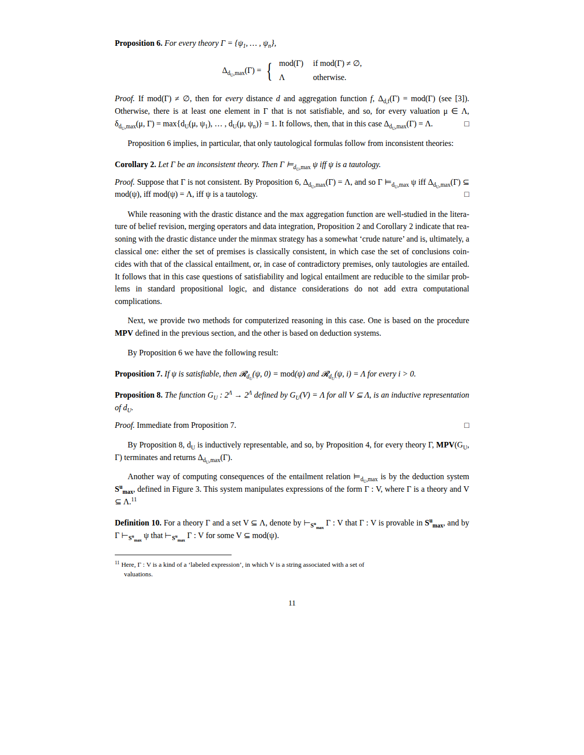Proposition 6. For every theory Γ = {ψ1, … , ψn},
ΔdU,max(Γ) = { mod(Γ) if mod(Γ) ≠ ∅, Λotherwise.
Proof. If mod(Γ) ≠ ∅, then for every distance d and aggregation function f, Δd,f(Γ) = mod(Γ) (see [3]). Otherwise, there is at least one element in Γ that is not satisfiable, and so, for every valuation μ ∈ Λ, δdU,max(μ, Γ) = max{dU(μ, ψ1), … , dU(μ, ψn)} = 1. It follows, then, that in this case ΔdU,max(Γ) = Λ. □
Proposition 6 implies, in particular, that only tautological formulas follow from inconsistent theories:
Corollary 2. Let Γ be an inconsistent theory. Then Γ ⊨dU,max ψ iff ψ is a tautology.
Proof. Suppose that Γ is not consistent. By Proposition 6, ΔdU,max(Γ) = Λ, and so Γ ⊨dU,max ψ iff ΔdU,max(Γ) ⊆ mod(ψ), iff mod(ψ) = Λ, iff ψ is a tautology. □
While reasoning with the drastic distance and the max aggregation function are well-studied in the literature of belief revision, merging operators and data integration, Proposition 2 and Corollary 2 indicate that reasoning with the drastic distance under the minmax strategy has a somewhat ‘crude nature’ and is, ultimately, a classical one: either the set of premises is classically consistent, in which case the set of conclusions coincides with that of the classical entailment, or, in case of contradictory premises, only tautologies are entailed. It follows that in this case questions of satisfiability and logical entailment are reducible to the similar problems in standard propositional logic, and distance considerations do not add extra computational complications.
Next, we provide two methods for computerized reasoning in this case. One is based on the procedure MPV defined in the previous section, and the other is based on deduction systems.
By Proposition 6 we have the following result:
Proposition 7. If ψ is satisfiable, then 𝓡dU(ψ, 0) = mod(ψ) and 𝓡dU(ψ, i) = Λ for every i > 0.
Proposition 8. The function GU : 2Λ → 2Λ defined by GU(V) = Λ for all V ⊆ Λ, is an inductive representation of dU.
Proof. Immediate from Proposition 7. □
By Proposition 8, dU is inductively representable, and so, by Proposition 4, for every theory Γ, MPV(GU, Γ) terminates and returns ΔdU,max(Γ).
Another way of computing consequences of the entailment relation ⊨dU,max is by the deduction system Sumax, defined in Figure 3. This system manipulates expressions of the form Γ : V, where Γ is a theory and V ⊆ Λ.11
Definition 10. For a theory Γ and a set V ⊆ Λ, denote by ⊢Sumax Γ : V that Γ : V is provable in Sumax, and by Γ ⊢Sumax ψ that ⊢Sumax Γ : V for some V ⊆ mod(ψ).
11 Here, Γ : V is a kind of a ‘labeled expression’, in which V is a string associated with a set of valuations.
11